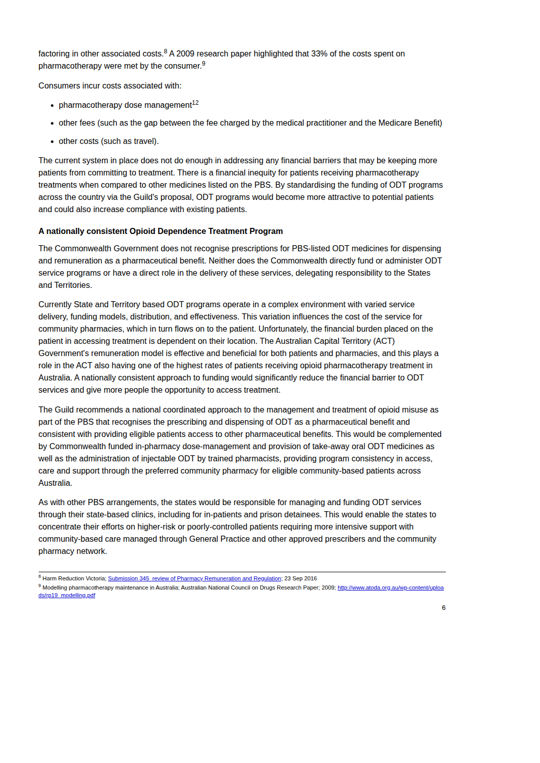factoring in other associated costs.8 A 2009 research paper highlighted that 33% of the costs spent on pharmacotherapy were met by the consumer.9
Consumers incur costs associated with:
pharmacotherapy dose management12
other fees (such as the gap between the fee charged by the medical practitioner and the Medicare Benefit)
other costs (such as travel).
The current system in place does not do enough in addressing any financial barriers that may be keeping more patients from committing to treatment. There is a financial inequity for patients receiving pharmacotherapy treatments when compared to other medicines listed on the PBS. By standardising the funding of ODT programs across the country via the Guild's proposal, ODT programs would become more attractive to potential patients and could also increase compliance with existing patients.
A nationally consistent Opioid Dependence Treatment Program
The Commonwealth Government does not recognise prescriptions for PBS-listed ODT medicines for dispensing and remuneration as a pharmaceutical benefit. Neither does the Commonwealth directly fund or administer ODT service programs or have a direct role in the delivery of these services, delegating responsibility to the States and Territories.
Currently State and Territory based ODT programs operate in a complex environment with varied service delivery, funding models, distribution, and effectiveness. This variation influences the cost of the service for community pharmacies, which in turn flows on to the patient. Unfortunately, the financial burden placed on the patient in accessing treatment is dependent on their location. The Australian Capital Territory (ACT) Government's remuneration model is effective and beneficial for both patients and pharmacies, and this plays a role in the ACT also having one of the highest rates of patients receiving opioid pharmacotherapy treatment in Australia. A nationally consistent approach to funding would significantly reduce the financial barrier to ODT services and give more people the opportunity to access treatment.
The Guild recommends a national coordinated approach to the management and treatment of opioid misuse as part of the PBS that recognises the prescribing and dispensing of ODT as a pharmaceutical benefit and consistent with providing eligible patients access to other pharmaceutical benefits. This would be complemented by Commonwealth funded in-pharmacy dose-management and provision of take-away oral ODT medicines as well as the administration of injectable ODT by trained pharmacists, providing program consistency in access, care and support through the preferred community pharmacy for eligible community-based patients across Australia.
As with other PBS arrangements, the states would be responsible for managing and funding ODT services through their state-based clinics, including for in-patients and prison detainees. This would enable the states to concentrate their efforts on higher-risk or poorly-controlled patients requiring more intensive support with community-based care managed through General Practice and other approved prescribers and the community pharmacy network.
8 Harm Reduction Victoria; Submission 345_review of Pharmacy Remuneration and Regulation; 23 Sep 2016
9 Modelling pharmacotherapy maintenance in Australia; Australian National Council on Drugs Research Paper; 2009; http://www.atoda.org.au/wp-content/uploads/rp19_modelling.pdf
6